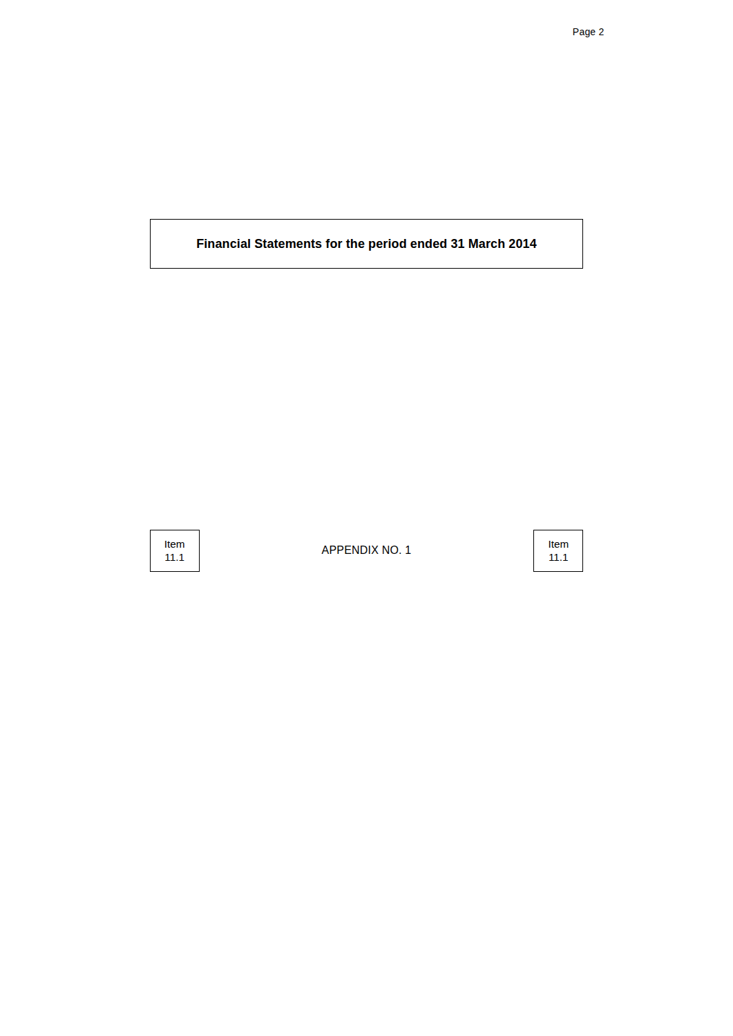Page 2
Financial Statements for the period ended 31 March 2014
Item 11.1
APPENDIX NO. 1
Item 11.1